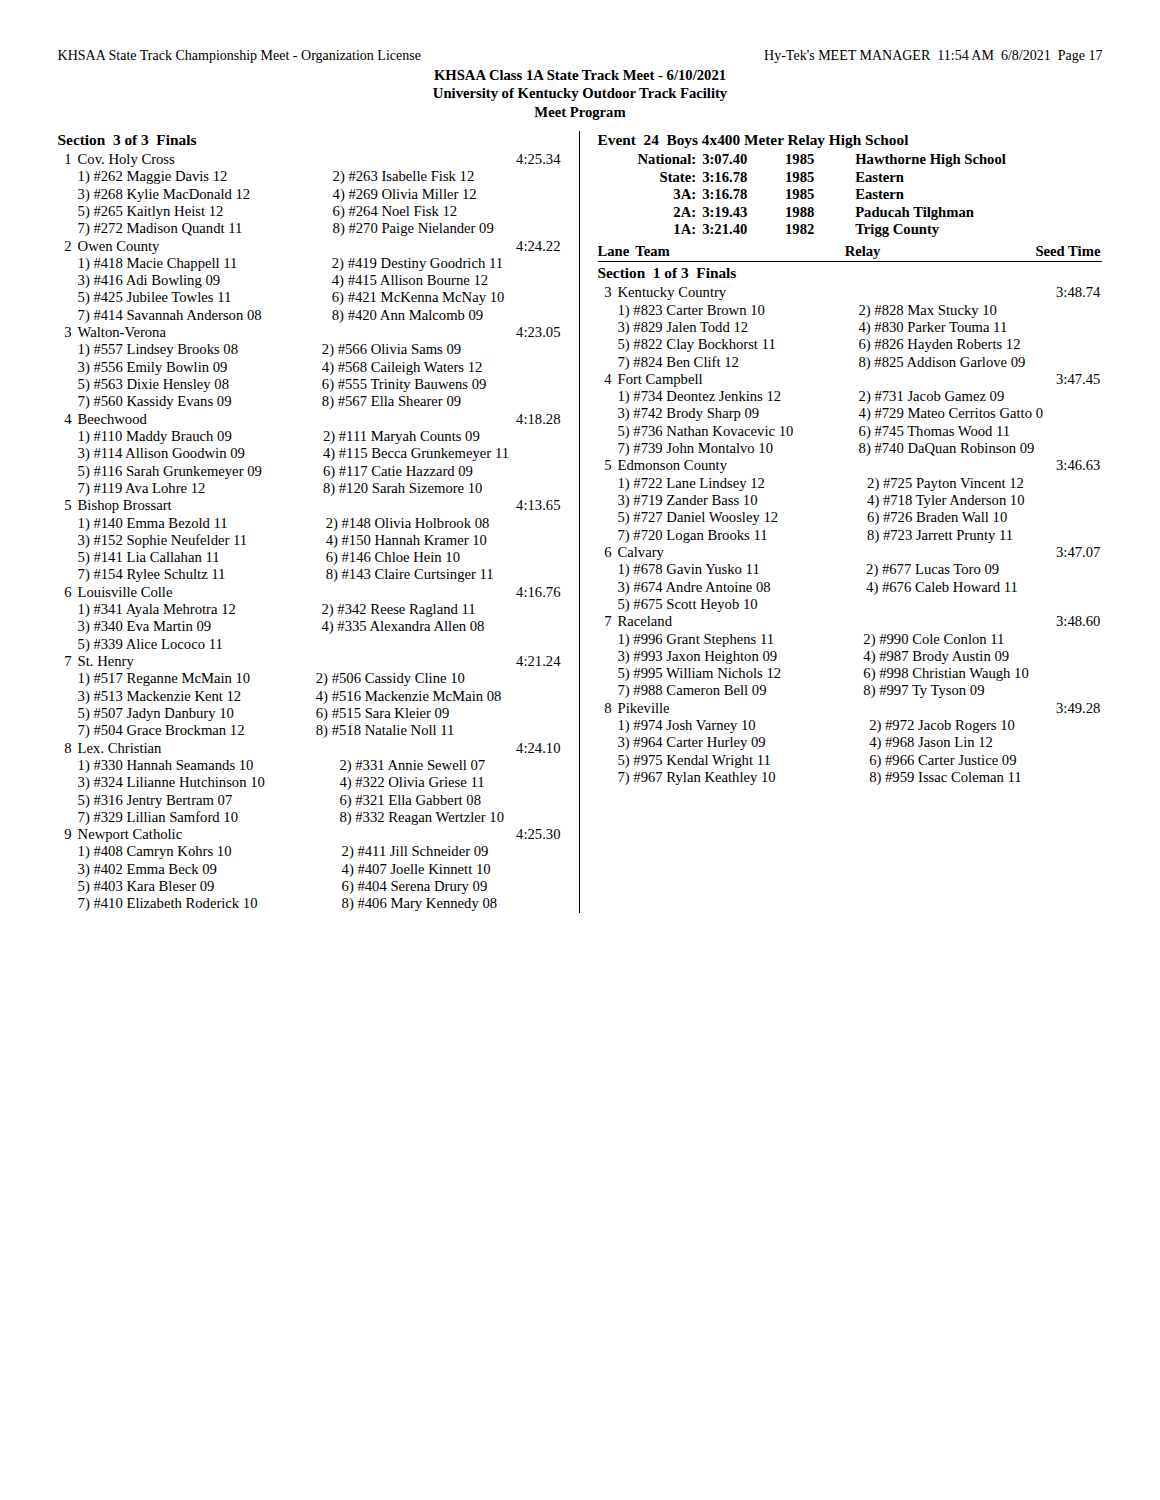KHSAA State Track Championship Meet - Organization License
Hy-Tek's MEET MANAGER 11:54 AM 6/8/2021 Page 17
KHSAA Class 1A State Track Meet - 6/10/2021
University of Kentucky Outdoor Track Facility
Meet Program
Section 3 of 3 Finals
| 1 | Cov. Holy Cross | 4:25.34 |
| | / 1) #262 Maggie Davis 12 / 2) #263 Isabelle Fisk 12 / / 3) #268 Kylie MacDonald 12 / 4) #269 Olivia Miller 12 / / 5) #265 Kaitlyn Heist 12 / 6) #264 Noel Fisk 12 / / 7) #272 Madison Quandt 11 / 8) #270 Paige Nielander 09 / |
| 2 | Owen County | 4:24.22 |
| | / 1) #418 Macie Chappell 11 / 2) #419 Destiny Goodrich 11 / / 3) #416 Adi Bowling 09 / 4) #415 Allison Bourne 12 / / 5) #425 Jubilee Towles 11 / 6) #421 McKenna McNay 10 / / 7) #414 Savannah Anderson 08 / 8) #420 Ann Malcomb 09 / |
| 3 | Walton-Verona | 4:23.05 |
| | / 1) #557 Lindsey Brooks 08 / 2) #566 Olivia Sams 09 / / 3) #556 Emily Bowlin 09 / 4) #568 Caileigh Waters 12 / / 5) #563 Dixie Hensley 08 / 6) #555 Trinity Bauwens 09 / / 7) #560 Kassidy Evans 09 / 8) #567 Ella Shearer 09 / |
| 4 | Beechwood | 4:18.28 |
| | / 1) #110 Maddy Brauch 09 / 2) #111 Maryah Counts 09 / / 3) #114 Allison Goodwin 09 / 4) #115 Becca Grunkemeyer 11 / / 5) #116 Sarah Grunkemeyer 09 / 6) #117 Catie Hazzard 09 / / 7) #119 Ava Lohre 12 / 8) #120 Sarah Sizemore 10 / |
| 5 | Bishop Brossart | 4:13.65 |
| | / 1) #140 Emma Bezold 11 / 2) #148 Olivia Holbrook 08 / / 3) #152 Sophie Neufelder 11 / 4) #150 Hannah Kramer 10 / / 5) #141 Lia Callahan 11 / 6) #146 Chloe Hein 10 / / 7) #154 Rylee Schultz 11 / 8) #143 Claire Curtsinger 11 / |
| 6 | Louisville Colle | 4:16.76 |
| | / 1) #341 Ayala Mehrotra 12 / 2) #342 Reese Ragland 11 / / 3) #340 Eva Martin 09 / 4) #335 Alexandra Allen 08 / / 5) #339 Alice Lococo 11 / / |
| 7 | St. Henry | 4:21.24 |
| | / 1) #517 Reganne McMain 10 / 2) #506 Cassidy Cline 10 / / 3) #513 Mackenzie Kent 12 / 4) #516 Mackenzie McMain 08 / / 5) #507 Jadyn Danbury 10 / 6) #515 Sara Kleier 09 / / 7) #504 Grace Brockman 12 / 8) #518 Natalie Noll 11 / |
| 8 | Lex. Christian | 4:24.10 |
| | / 1) #330 Hannah Seamands 10 / 2) #331 Annie Sewell 07 / / 3) #324 Lilianne Hutchinson 10 / 4) #322 Olivia Griese 11 / / 5) #316 Jentry Bertram 07 / 6) #321 Ella Gabbert 08 / / 7) #329 Lillian Samford 10 / 8) #332 Reagan Wertzler 10 / |
| 9 | Newport Catholic | 4:25.30 |
| | / 1) #408 Camryn Kohrs 10 / 2) #411 Jill Schneider 09 / / 3) #402 Emma Beck 09 / 4) #407 Joelle Kinnett 10 / / 5) #403 Kara Bleser 09 / 6) #404 Serena Drury 09 / / 7) #410 Elizabeth Roderick 10 / 8) #406 Mary Kennedy 08 / |
Event 24 Boys 4x400 Meter Relay High School
| National: | 3:07.40 | 1985 | Hawthorne High School |
| State: | 3:16.78 | 1985 | Eastern |
| 3A: | 3:16.78 | 1985 | Eastern |
| 2A: | 3:19.43 | 1988 | Paducah Tilghman |
| 1A: | 3:21.40 | 1982 | Trigg County |
| Lane | Team | Relay | Seed Time |
Section 1 of 3 Finals
| 3 | Kentucky Country | 3:48.74 |
| | / 1) #823 Carter Brown 10 / 2) #828 Max Stucky 10 / / 3) #829 Jalen Todd 12 / 4) #830 Parker Touma 11 / / 5) #822 Clay Bockhorst 11 / 6) #826 Hayden Roberts 12 / / 7) #824 Ben Clift 12 / 8) #825 Addison Garlove 09 / |
| 4 | Fort Campbell | 3:47.45 |
| | / 1) #734 Deontez Jenkins 12 / 2) #731 Jacob Gamez 09 / / 3) #742 Brody Sharp 09 / 4) #729 Mateo Cerritos Gatto 0 / / 5) #736 Nathan Kovacevic 10 / 6) #745 Thomas Wood 11 / / 7) #739 John Montalvo 10 / 8) #740 DaQuan Robinson 09 / |
| 5 | Edmonson County | 3:46.63 |
| | / 1) #722 Lane Lindsey 12 / 2) #725 Payton Vincent 12 / / 3) #719 Zander Bass 10 / 4) #718 Tyler Anderson 10 / / 5) #727 Daniel Woosley 12 / 6) #726 Braden Wall 10 / / 7) #720 Logan Brooks 11 / 8) #723 Jarrett Prunty 11 / |
| 6 | Calvary | 3:47.07 |
| | / 1) #678 Gavin Yusko 11 / 2) #677 Lucas Toro 09 / / 3) #674 Andre Antoine 08 / 4) #676 Caleb Howard 11 / / 5) #675 Scott Heyob 10 / / |
| 7 | Raceland | 3:48.60 |
| | / 1) #996 Grant Stephens 11 / 2) #990 Cole Conlon 11 / / 3) #993 Jaxon Heighton 09 / 4) #987 Brody Austin 09 / / 5) #995 William Nichols 12 / 6) #998 Christian Waugh 10 / / 7) #988 Cameron Bell 09 / 8) #997 Ty Tyson 09 / |
| 8 | Pikeville | 3:49.28 |
| | / 1) #974 Josh Varney 10 / 2) #972 Jacob Rogers 10 / / 3) #964 Carter Hurley 09 / 4) #968 Jason Lin 12 / / 5) #975 Kendal Wright 11 / 6) #966 Carter Justice 09 / / 7) #967 Rylan Keathley 10 / 8) #959 Issac Coleman 11 / |